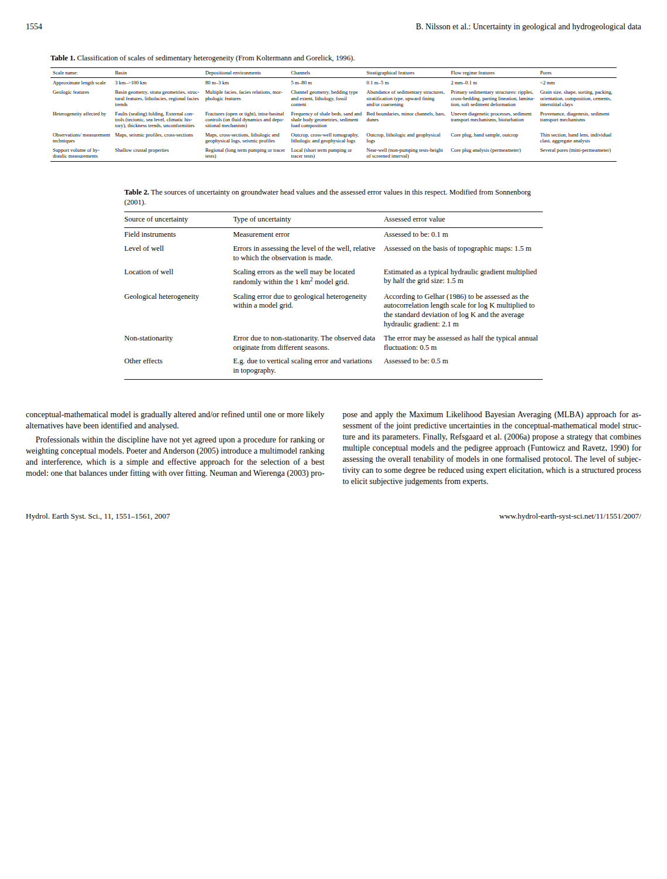1554
B. Nilsson et al.: Uncertainty in geological and hydrogeological data
Table 1. Classification of scales of sedimentary heterogeneity (From Koltermann and Gorelick, 1996).
| Scale name: | Basin | Depositional environments | Channels | Stratigraphical features | Flow regime features | Pores |
| --- | --- | --- | --- | --- | --- | --- |
| Approximate length scale | 3 km–>100 km | 80 m–3 km | 5 m–80 m | 0.1 m–5 m | 2 mm–0.1 m | <2 mm |
| Geologic features | Basin geometry, strata geometries, structural features, lithofacies, regional facies trends | Multiple facies, facies relations, morphologic features | Channel geometry, bedding type and extent, lithology, fossil content | Abundance of sedimentary structures, stratification type, upward fining and/or coarsening | Primary sedimentary structures: ripples, cross-bedding, parting lineation, lamination, soft sediment deformation | Grain size, shape, sorting, packing, orientation, composition, cements, interstitial clays |
| Heterogeneity affected by | Faults (sealing) folding, External controls (tectonic, sea level, climatic history), thickness trends, unconformities | Fractures (open or tight), intra-basinal controls (on fluid dynamics and depositional mechanism) | Frequency of shale beds, sand and shale body geometries, sediment load composition | Bed boundaries, minor channels, bars, dunes | Uneven diagenetic processes, sediment transport mechanisms, bioturbation | Provenance, diagenesis, sediment transport mechanisms |
| Observations/ measurement techniques | Maps, seismic profiles, cross-sections | Maps, cross-sections, lithologic and geophysical logs, seismic profiles | Outcrop, cross-well tomography, lithologic and geophysical logs | Outcrop, lithologic and geophysical logs | Core plug, hand sample, outcrop | Thin section, hand lens, individual clast, aggregate analysis |
| Support volume of hydraulic measurements | Shallow crustal properties | Regional (long term pumping or tracer tests) | Local (short term pumping or tracer tests) | Near-well (non-pumping tests-height of screened interval) | Core plug analysis (permeameter) | Several pores (mini-permeameter) |
Table 2. The sources of uncertainty on groundwater head values and the assessed error values in this respect. Modified from Sonnenborg (2001).
| Source of uncertainty | Type of uncertainty | Assessed error value |
| --- | --- | --- |
| Field instruments | Measurement error | Assessed to be: 0.1 m |
| Level of well | Errors in assessing the level of the well, relative to which the observation is made. | Assessed on the basis of topographic maps: 1.5 m |
| Location of well | Scaling errors as the well may be located randomly within the 1 km 2 model grid. | Estimated as a typical hydraulic gradient multiplied by half the grid size: 1.5 m |
| Geological heterogeneity | Scaling error due to geological heterogeneity within a model grid. | According to Gelhar (1986) to be assessed as the autocorrelation length scale for log K multiplied to the standard deviation of log K and the average hydraulic gradient: 2.1 m |
| Non-stationarity | Error due to non-stationarity. The observed data originate from different seasons. | The error may be assessed as half the typical annual fluctuation: 0.5 m |
| Other effects | E.g. due to vertical scaling error and variations in topography. | Assessed to be: 0.5 m |
conceptual-mathematical model is gradually altered and/or refined until one or more likely alternatives have been identified and analysed.
Professionals within the discipline have not yet agreed upon a procedure for ranking or weighting conceptual models. Poeter and Anderson (2005) introduce a multimodel ranking and interference, which is a simple and effective approach for the selection of a best model: one that balances under fitting with over fitting. Neuman and Wierenga (2003) propose and apply the Maximum Likelihood Bayesian Averaging (MLBA) approach for assessment of the joint predictive uncertainties in the conceptual-mathematical model structure and its parameters. Finally, Refsgaard et al. (2006a) propose a strategy that combines multiple conceptual models and the pedigree approach (Funtowicz and Ravetz, 1990) for assessing the overall tenability of models in one formalised protocol. The level of subjectivity can to some degree be reduced using expert elicitation, which is a structured process to elicit subjective judgements from experts.
Hydrol. Earth Syst. Sci., 11, 1551–1561, 2007
www.hydrol-earth-syst-sci.net/11/1551/2007/